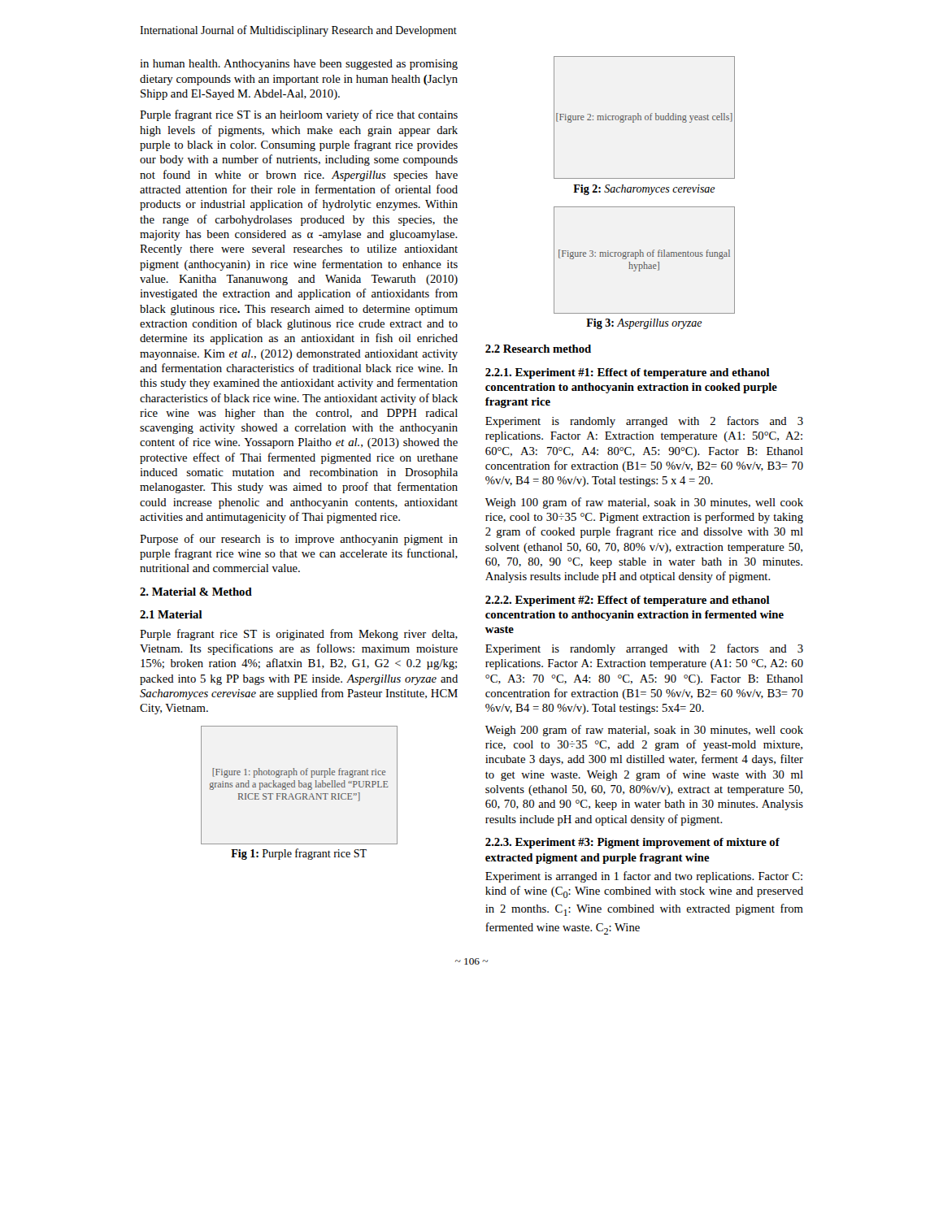International Journal of Multidisciplinary Research and Development
in human health. Anthocyanins have been suggested as promising dietary compounds with an important role in human health (Jaclyn Shipp and El-Sayed M. Abdel-Aal, 2010).
Purple fragrant rice ST is an heirloom variety of rice that contains high levels of pigments, which make each grain appear dark purple to black in color. Consuming purple fragrant rice provides our body with a number of nutrients, including some compounds not found in white or brown rice. Aspergillus species have attracted attention for their role in fermentation of oriental food products or industrial application of hydrolytic enzymes. Within the range of carbohydrolases produced by this species, the majority has been considered as α -amylase and glucoamylase. Recently there were several researches to utilize antioxidant pigment (anthocyanin) in rice wine fermentation to enhance its value. Kanitha Tananuwong and Wanida Tewaruth (2010) investigated the extraction and application of antioxidants from black glutinous rice. This research aimed to determine optimum extraction condition of black glutinous rice crude extract and to determine its application as an antioxidant in fish oil enriched mayonnaise. Kim et al., (2012) demonstrated antioxidant activity and fermentation characteristics of traditional black rice wine. In this study they examined the antioxidant activity and fermentation characteristics of black rice wine. The antioxidant activity of black rice wine was higher than the control, and DPPH radical scavenging activity showed a correlation with the anthocyanin content of rice wine. Yossaporn Plaitho et al., (2013) showed the protective effect of Thai fermented pigmented rice on urethane induced somatic mutation and recombination in Drosophila melanogaster. This study was aimed to proof that fermentation could increase phenolic and anthocyanin contents, antioxidant activities and antimutagenicity of Thai pigmented rice.
Purpose of our research is to improve anthocyanin pigment in purple fragrant rice wine so that we can accelerate its functional, nutritional and commercial value.
2. Material & Method
2.1 Material
Purple fragrant rice ST is originated from Mekong river delta, Vietnam. Its specifications are as follows: maximum moisture 15%; broken ration 4%; aflatxin B1, B2, G1, G2 < 0.2 µg/kg; packed into 5 kg PP bags with PE inside. Aspergillus oryzae and Sacharomyces cerevisae are supplied from Pasteur Institute, HCM City, Vietnam.
[Figure 1: photograph of purple fragrant rice grains and a packaged bag labelled “PURPLE RICE ST FRAGRANT RICE”]
Fig 1: Purple fragrant rice ST
[Figure 2: micrograph of budding yeast cells]
Fig 2: Sacharomyces cerevisae
[Figure 3: micrograph of filamentous fungal hyphae]
Fig 3: Aspergillus oryzae
2.2 Research method
2.2.1. Experiment #1: Effect of temperature and ethanol concentration to anthocyanin extraction in cooked purple fragrant rice
Experiment is randomly arranged with 2 factors and 3 replications. Factor A: Extraction temperature (A1: 50°C, A2: 60°C, A3: 70°C, A4: 80°C, A5: 90°C). Factor B: Ethanol concentration for extraction (B1= 50 %v/v, B2= 60 %v/v, B3= 70 %v/v, B4 = 80 %v/v). Total testings: 5 x 4 = 20.
Weigh 100 gram of raw material, soak in 30 minutes, well cook rice, cool to 30÷35 °C. Pigment extraction is performed by taking 2 gram of cooked purple fragrant rice and dissolve with 30 ml solvent (ethanol 50, 60, 70, 80% v/v), extraction temperature 50, 60, 70, 80, 90 °C, keep stable in water bath in 30 minutes. Analysis results include pH and otptical density of pigment.
2.2.2. Experiment #2: Effect of temperature and ethanol concentration to anthocyanin extraction in fermented wine waste
Experiment is randomly arranged with 2 factors and 3 replications. Factor A: Extraction temperature (A1: 50 °C, A2: 60 °C, A3: 70 °C, A4: 80 °C, A5: 90 °C). Factor B: Ethanol concentration for extraction (B1= 50 %v/v, B2= 60 %v/v, B3= 70 %v/v, B4 = 80 %v/v). Total testings: 5x4= 20.
Weigh 200 gram of raw material, soak in 30 minutes, well cook rice, cool to 30÷35 °C, add 2 gram of yeast-mold mixture, incubate 3 days, add 300 ml distilled water, ferment 4 days, filter to get wine waste. Weigh 2 gram of wine waste with 30 ml solvents (ethanol 50, 60, 70, 80%v/v), extract at temperature 50, 60, 70, 80 and 90 °C, keep in water bath in 30 minutes. Analysis results include pH and optical density of pigment.
2.2.3. Experiment #3: Pigment improvement of mixture of extracted pigment and purple fragrant wine
Experiment is arranged in 1 factor and two replications. Factor C: kind of wine (C0: Wine combined with stock wine and preserved in 2 months. C1: Wine combined with extracted pigment from fermented wine waste. C2: Wine
~ 106 ~